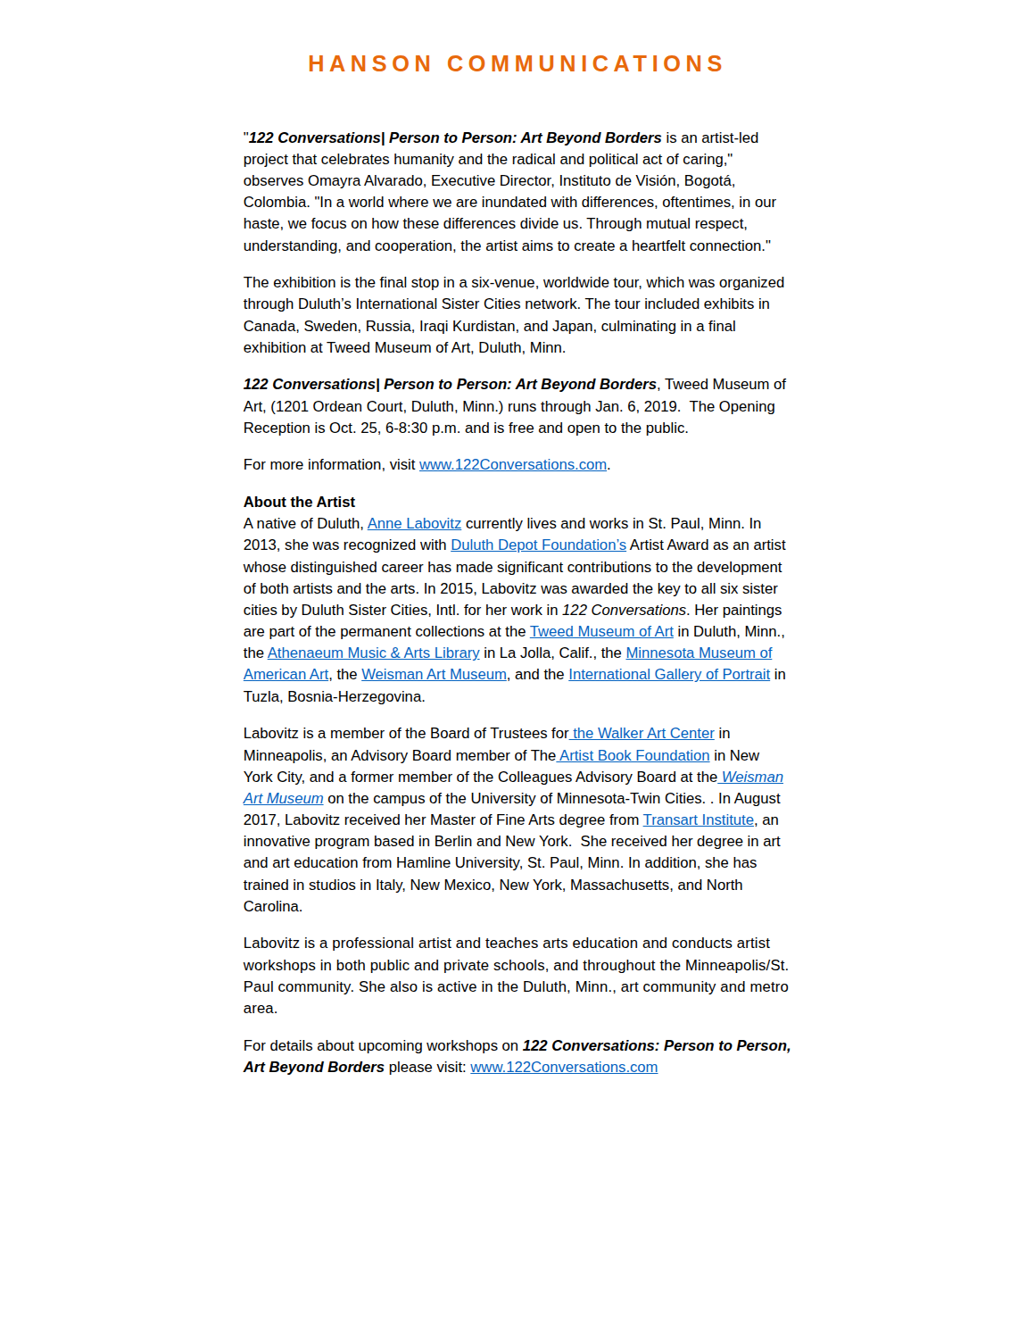HANSON COMMUNICATIONS
"122 Conversations| Person to Person: Art Beyond Borders is an artist-led project that celebrates humanity and the radical and political act of caring," observes Omayra Alvarado, Executive Director, Instituto de Visión, Bogotá, Colombia. "In a world where we are inundated with differences, oftentimes, in our haste, we focus on how these differences divide us. Through mutual respect, understanding, and cooperation, the artist aims to create a heartfelt connection."
The exhibition is the final stop in a six-venue, worldwide tour, which was organized through Duluth’s International Sister Cities network. The tour included exhibits in Canada, Sweden, Russia, Iraqi Kurdistan, and Japan, culminating in a final exhibition at Tweed Museum of Art, Duluth, Minn.
122 Conversations| Person to Person: Art Beyond Borders, Tweed Museum of Art, (1201 Ordean Court, Duluth, Minn.) runs through Jan. 6, 2019. The Opening Reception is Oct. 25, 6-8:30 p.m. and is free and open to the public.
For more information, visit www.122Conversations.com.
About the Artist
A native of Duluth, Anne Labovitz currently lives and works in St. Paul, Minn. In 2013, she was recognized with Duluth Depot Foundation’s Artist Award as an artist whose distinguished career has made significant contributions to the development of both artists and the arts. In 2015, Labovitz was awarded the key to all six sister cities by Duluth Sister Cities, Intl. for her work in 122 Conversations. Her paintings are part of the permanent collections at the Tweed Museum of Art in Duluth, Minn., the Athenaeum Music & Arts Library in La Jolla, Calif., the Minnesota Museum of American Art, the Weisman Art Museum, and the International Gallery of Portrait in Tuzla, Bosnia-Herzegovina.
Labovitz is a member of the Board of Trustees for the Walker Art Center in Minneapolis, an Advisory Board member of The Artist Book Foundation in New York City, and a former member of the Colleagues Advisory Board at the Weisman Art Museum on the campus of the University of Minnesota-Twin Cities. . In August 2017, Labovitz received her Master of Fine Arts degree from Transart Institute, an innovative program based in Berlin and New York. She received her degree in art and art education from Hamline University, St. Paul, Minn. In addition, she has trained in studios in Italy, New Mexico, New York, Massachusetts, and North Carolina.
Labovitz is a professional artist and teaches arts education and conducts artist workshops in both public and private schools, and throughout the Minneapolis/St. Paul community. She also is active in the Duluth, Minn., art community and metro area.
For details about upcoming workshops on 122 Conversations: Person to Person, Art Beyond Borders please visit: www.122Conversations.com